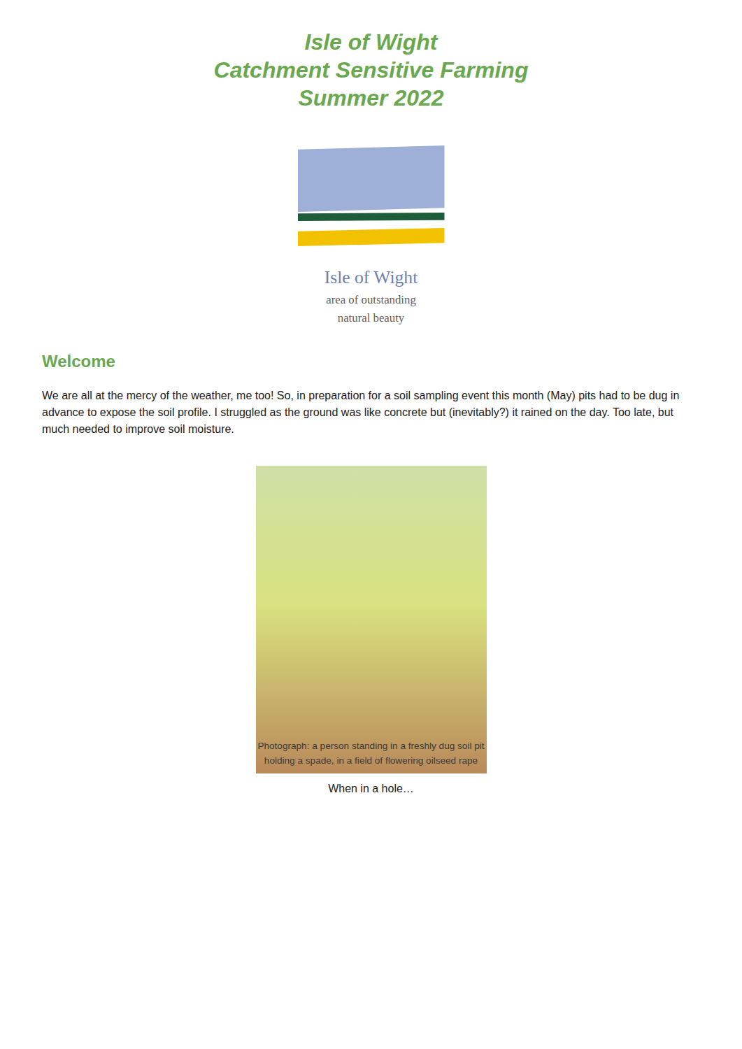Isle of Wight
Catchment Sensitive Farming
Summer 2022
Isle of Wight area of outstanding natural beauty
Welcome
We are all at the mercy of the weather, me too! So, in preparation for a soil sampling event this month (May) pits had to be dug in advance to expose the soil profile. I struggled as the ground was like concrete but (inevitably?) it rained on the day. Too late, but much needed to improve soil moisture.
Photograph: a person standing in a freshly dug soil pit holding a spade, in a field of flowering oilseed rape
When in a hole…